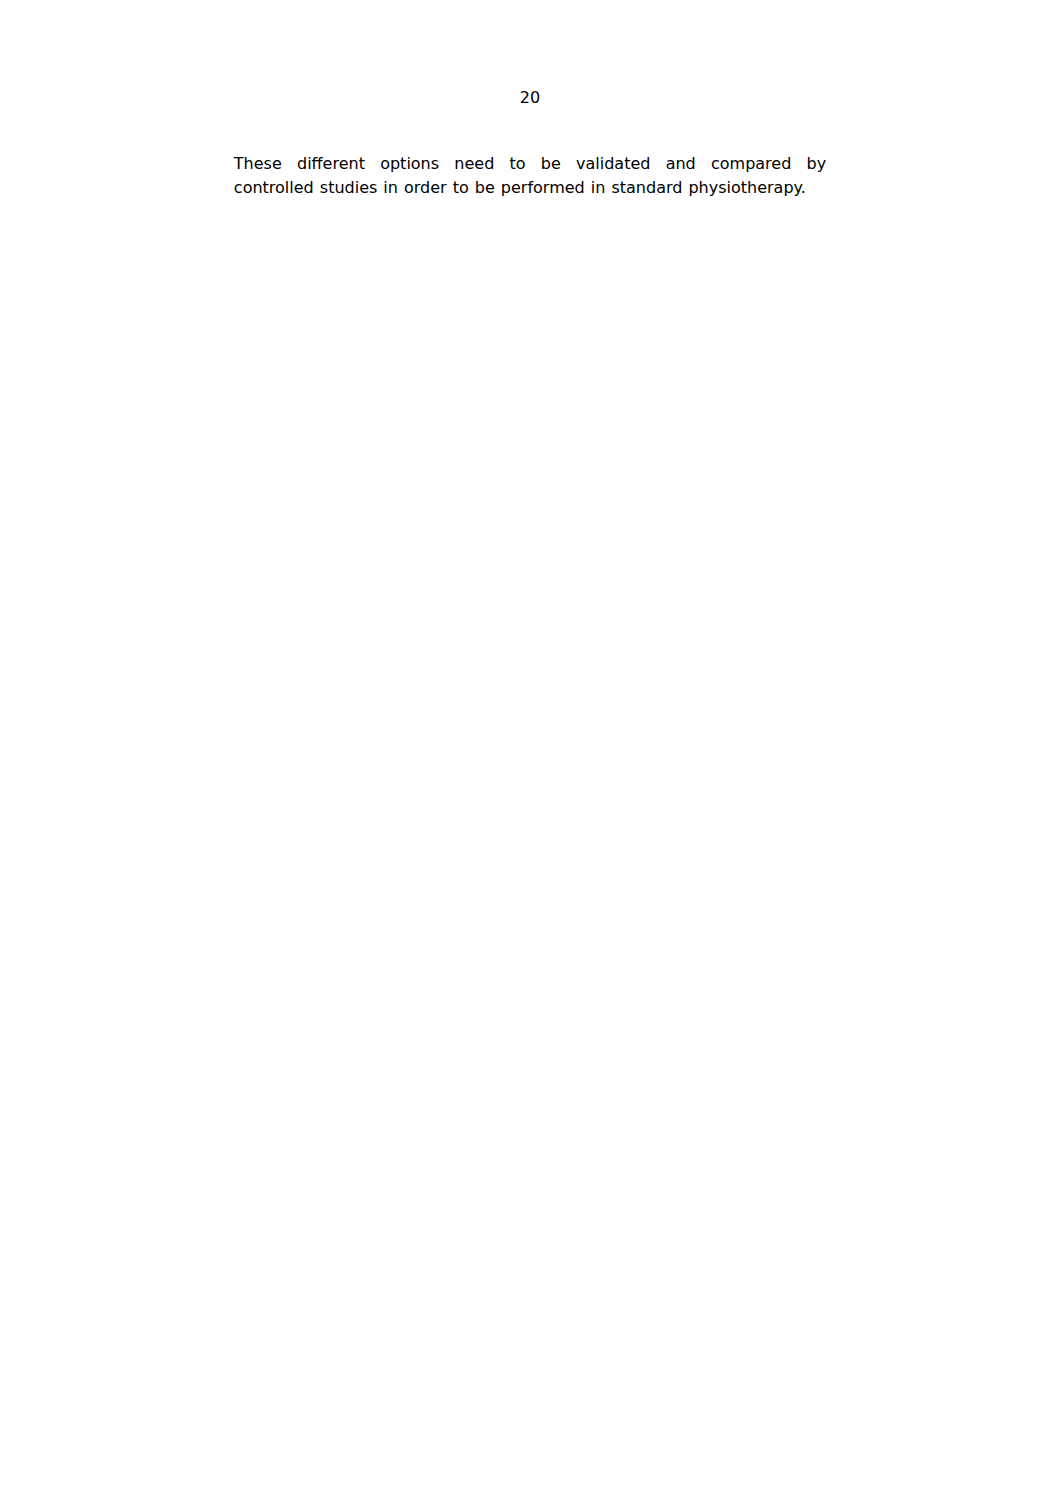20
These different options need to be validated and compared by controlled studies in order to be performed in standard physiotherapy.